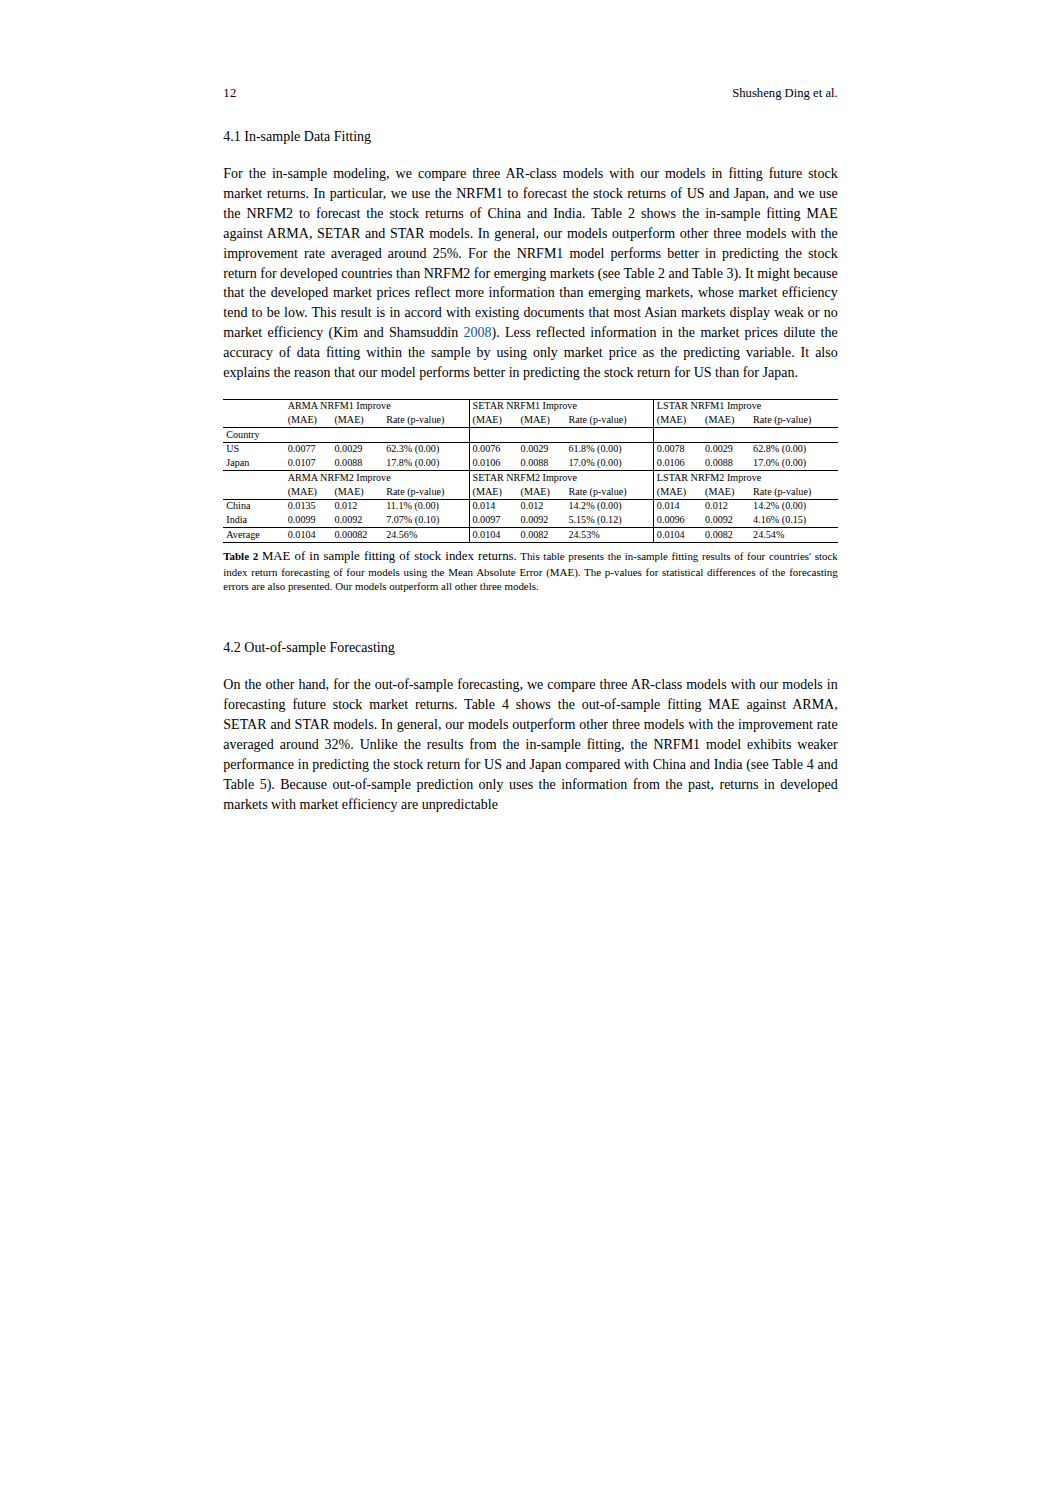12 Shusheng Ding et al.
4.1 In-sample Data Fitting
For the in-sample modeling, we compare three AR-class models with our models in fitting future stock market returns. In particular, we use the NRFM1 to forecast the stock returns of US and Japan, and we use the NRFM2 to forecast the stock returns of China and India. Table 2 shows the in-sample fitting MAE against ARMA, SETAR and STAR models. In general, our models outperform other three models with the improvement rate averaged around 25%. For the NRFM1 model performs better in predicting the stock return for developed countries than NRFM2 for emerging markets (see Table 2 and Table 3). It might because that the developed market prices reflect more information than emerging markets, whose market efficiency tend to be low. This result is in accord with existing documents that most Asian markets display weak or no market efficiency (Kim and Shamsuddin 2008). Less reflected information in the market prices dilute the accuracy of data fitting within the sample by using only market price as the predicting variable. It also explains the reason that our model performs better in predicting the stock return for US than for Japan.
| | ARMA NRFM1 Improve | SETAR NRFM1 Improve | LSTAR NRFM1 Improve |
| | (MAE) | (MAE) | Rate (p-value) | (MAE) | (MAE) | Rate (p-value) | (MAE) | (MAE) | Rate (p-value) |
| Country | | | | | | | | | |
| US | 0.0077 | 0.0029 | 62.3% (0.00) | 0.0076 | 0.0029 | 61.8% (0.00) | 0.0078 | 0.0029 | 62.8% (0.00) |
| Japan | 0.0107 | 0.0088 | 17.8% (0.00) | 0.0106 | 0.0088 | 17.0% (0.00) | 0.0106 | 0.0088 | 17.0% (0.00) |
| | ARMA NRFM2 Improve | SETAR NRFM2 Improve | LSTAR NRFM2 Improve |
| | (MAE) | (MAE) | Rate (p-value) | (MAE) | (MAE) | Rate (p-value) | (MAE) | (MAE) | Rate (p-value) |
| China | 0.0135 | 0.012 | 11.1% (0.00) | 0.014 | 0.012 | 14.2% (0.00) | 0.014 | 0.012 | 14.2% (0.00) |
| India | 0.0099 | 0.0092 | 7.07% (0.10) | 0.0097 | 0.0092 | 5.15% (0.12) | 0.0096 | 0.0092 | 4.16% (0.15) |
| Average | 0.0104 | 0.00082 | 24.56% | 0.0104 | 0.0082 | 24.53% | 0.0104 | 0.0082 | 24.54% |
Table 2 MAE of in sample fitting of stock index returns. This table presents the in-sample fitting results of four countries' stock index return forecasting of four models using the Mean Absolute Error (MAE). The p-values for statistical differences of the forecasting errors are also presented. Our models outperform all other three models.
4.2 Out-of-sample Forecasting
On the other hand, for the out-of-sample forecasting, we compare three AR-class models with our models in forecasting future stock market returns. Table 4 shows the out-of-sample fitting MAE against ARMA, SETAR and STAR models. In general, our models outperform other three models with the improvement rate averaged around 32%. Unlike the results from the in-sample fitting, the NRFM1 model exhibits weaker performance in predicting the stock return for US and Japan compared with China and India (see Table 4 and Table 5). Because out-of-sample prediction only uses the information from the past, returns in developed markets with market efficiency are unpredictable